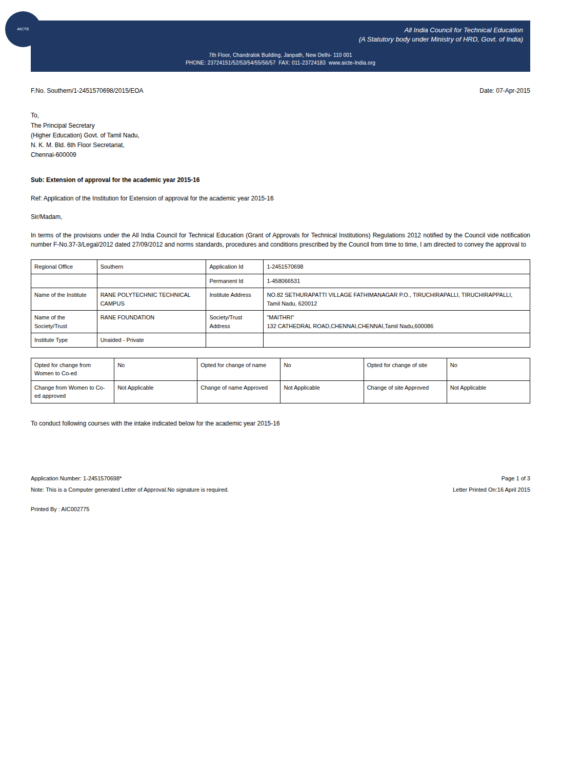AICTE
All India Council for Technical Education
(A Statutory body under Ministry of HRD, Govt. of India)
7th Floor, Chandralok Building, Janpath, New Delhi- 110 001
PHONE: 23724151/52/53/54/55/56/57 FAX: 011-23724183 www.aicte-India.org
F.No. Southern/1-2451570698/2015/EOA
Date: 07-Apr-2015
To,
The Principal Secretary
(Higher Education) Govt. of Tamil Nadu,
N. K. M. Bld. 6th Floor Secretariat,
Chennai-600009
Sub: Extension of approval for the academic year 2015-16
Ref: Application of the Institution for Extension of approval for the academic year 2015-16
Sir/Madam,
In terms of the provisions under the All India Council for Technical Education (Grant of Approvals for Technical Institutions) Regulations 2012 notified by the Council vide notification number F-No.37-3/Legal/2012 dated 27/09/2012 and norms standards, procedures and conditions prescribed by the Council from time to time, I am directed to convey the approval to
| Regional Office | Southern | Application Id | 1-2451570698 |
| | | Permanent Id | 1-458066531 |
| Name of the Institute | RANE POLYTECHNIC TECHNICAL CAMPUS | Institute Address | NO.82 SETHURAPATTI VILLAGE FATHIMANAGAR P.O., TIRUCHIRAPALLI, TIRUCHIRAPPALLI, Tamil Nadu, 620012 |
| Name of the Society/Trust | RANE FOUNDATION | Society/Trust Address | "MAITHRI" 132 CATHEDRAL ROAD,CHENNAI,CHENNAI,Tamil Nadu,600086 |
| Institute Type | Unaided - Private | | |
| Opted for change from Women to Co-ed | No | Opted for change of name | No | Opted for change of site | No |
| Change from Women to Co-ed approved | Not Applicable | Change of name Approved | Not Applicable | Change of site Approved | Not Applicable |
To conduct following courses with the intake indicated below for the academic year 2015-16
Application Number: 1-2451570698*
Page 1 of 3
Note: This is a Computer generated Letter of Approval.No signature is required.
Letter Printed On:16 April 2015
Printed By : AIC002775